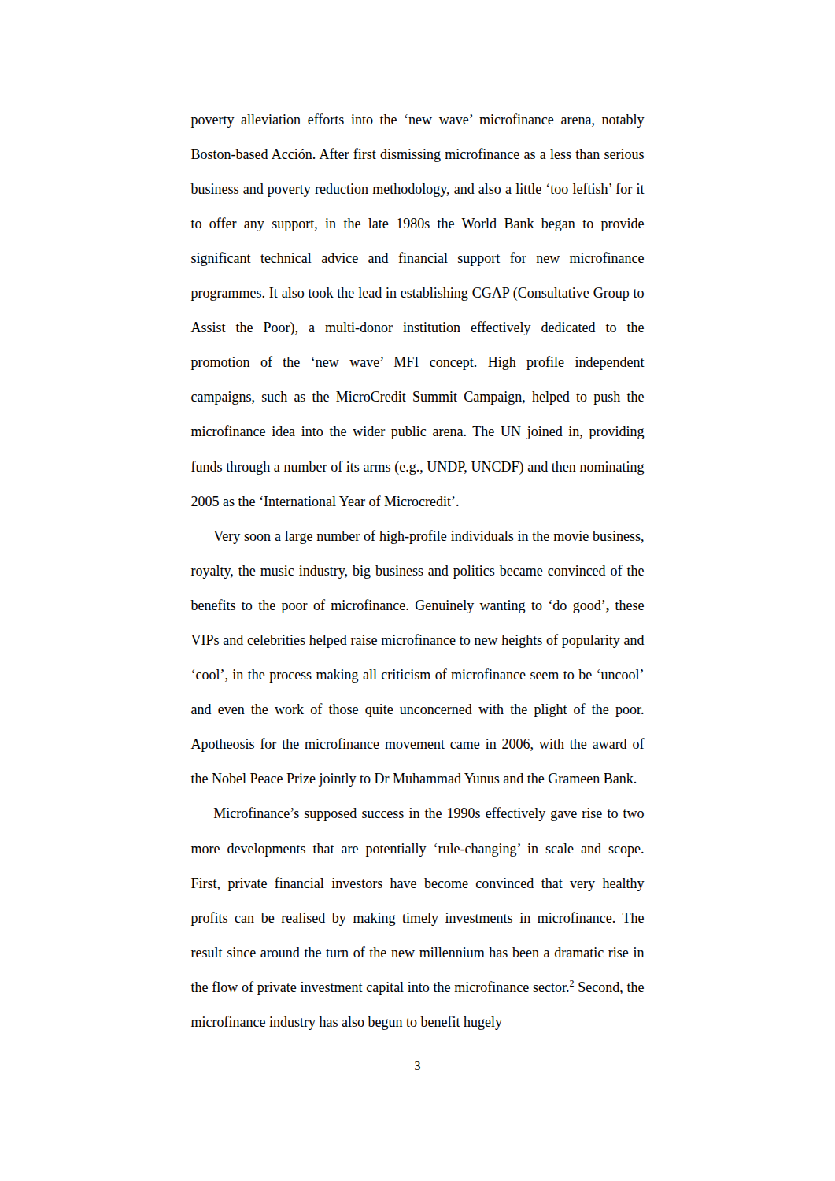poverty alleviation efforts into the ‘new wave’ microfinance arena, notably Boston-based Acción. After first dismissing microfinance as a less than serious business and poverty reduction methodology, and also a little ‘too leftish’ for it to offer any support, in the late 1980s the World Bank began to provide significant technical advice and financial support for new microfinance programmes. It also took the lead in establishing CGAP (Consultative Group to Assist the Poor), a multi-donor institution effectively dedicated to the promotion of the ‘new wave’ MFI concept. High profile independent campaigns, such as the MicroCredit Summit Campaign, helped to push the microfinance idea into the wider public arena. The UN joined in, providing funds through a number of its arms (e.g., UNDP, UNCDF) and then nominating 2005 as the ‘International Year of Microcredit’.
Very soon a large number of high-profile individuals in the movie business, royalty, the music industry, big business and politics became convinced of the benefits to the poor of microfinance. Genuinely wanting to ‘do good’, these VIPs and celebrities helped raise microfinance to new heights of popularity and ‘cool’, in the process making all criticism of microfinance seem to be ‘uncool’ and even the work of those quite unconcerned with the plight of the poor. Apotheosis for the microfinance movement came in 2006, with the award of the Nobel Peace Prize jointly to Dr Muhammad Yunus and the Grameen Bank.
Microfinance’s supposed success in the 1990s effectively gave rise to two more developments that are potentially ‘rule-changing’ in scale and scope. First, private financial investors have become convinced that very healthy profits can be realised by making timely investments in microfinance. The result since around the turn of the new millennium has been a dramatic rise in the flow of private investment capital into the microfinance sector.2 Second, the microfinance industry has also begun to benefit hugely
3